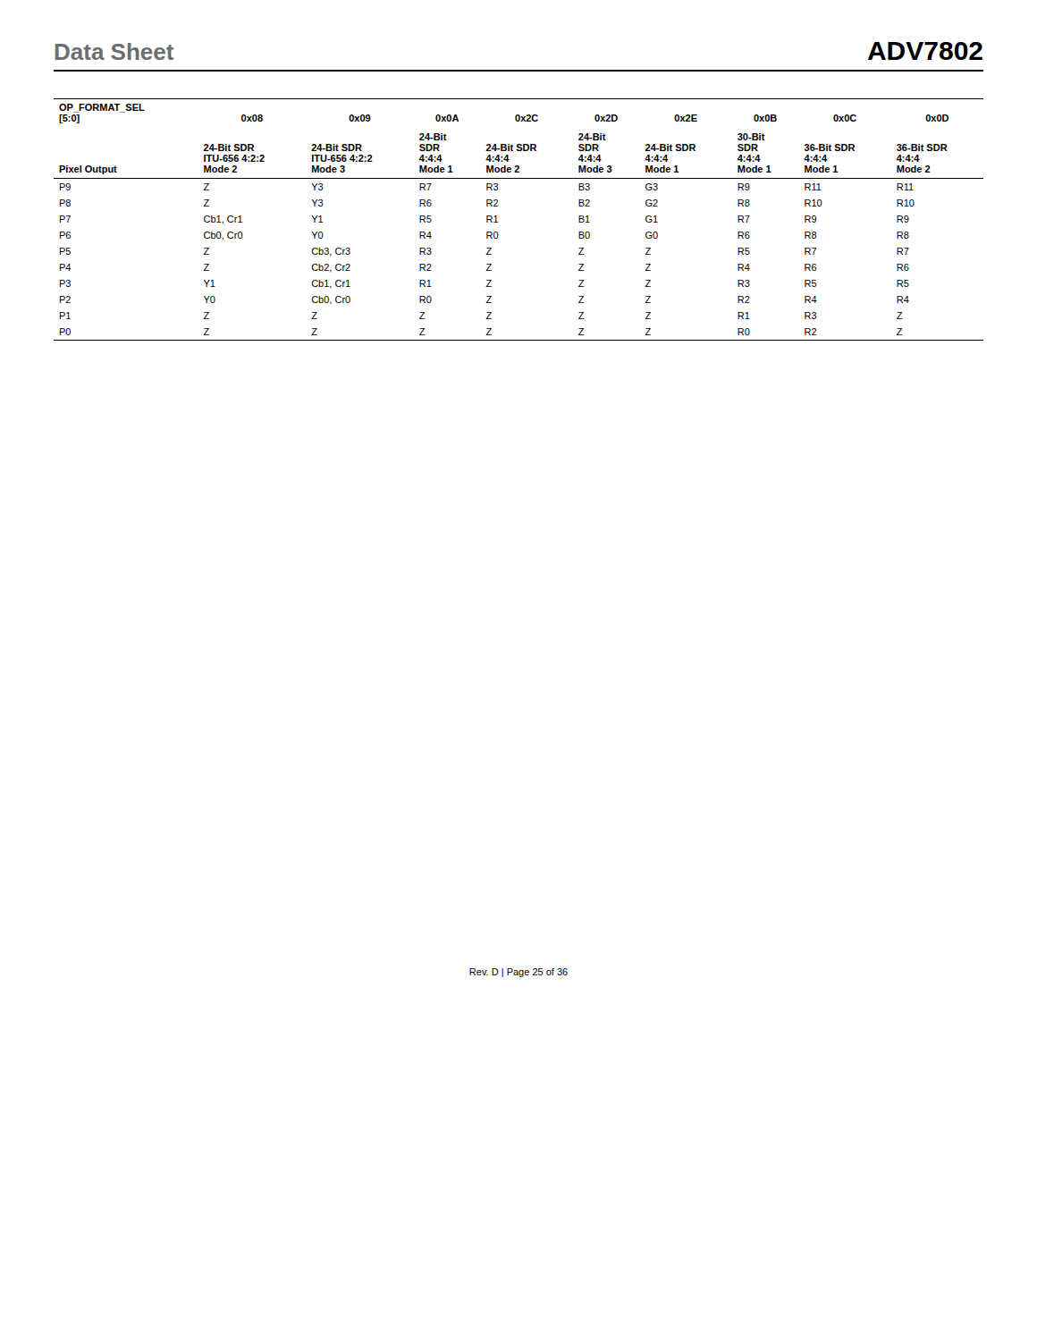Data Sheet
ADV7802
| OP_FORMAT_SEL [5:0] | 0x08 | 0x09 | 0x0A | 0x2C | 0x2D | 0x2E | 0x0B | 0x0C | 0x0D |
| --- | --- | --- | --- | --- | --- | --- | --- | --- | --- |
| Pixel Output | 24-Bit SDR ITU-656 4:2:2 Mode 2 | 24-Bit SDR ITU-656 4:2:2 Mode 3 | 24-Bit SDR 4:4:4 Mode 1 | 24-Bit SDR 4:4:4 Mode 2 | 24-Bit SDR 4:4:4 Mode 3 | 24-Bit SDR 4:4:4 Mode 1 | 30-Bit SDR 4:4:4 Mode 1 | 36-Bit SDR 4:4:4 Mode 1 | 36-Bit SDR 4:4:4 Mode 2 |
| P9 | Z | Y3 | R7 | R3 | B3 | G3 | R9 | R11 | R11 |
| P8 | Z | Y3 | R6 | R2 | B2 | G2 | R8 | R10 | R10 |
| P7 | Cb1, Cr1 | Y1 | R5 | R1 | B1 | G1 | R7 | R9 | R9 |
| P6 | Cb0, Cr0 | Y0 | R4 | R0 | B0 | G0 | R6 | R8 | R8 |
| P5 | Z | Cb3, Cr3 | R3 | Z | Z | Z | R5 | R7 | R7 |
| P4 | Z | Cb2, Cr2 | R2 | Z | Z | Z | R4 | R6 | R6 |
| P3 | Y1 | Cb1, Cr1 | R1 | Z | Z | Z | R3 | R5 | R5 |
| P2 | Y0 | Cb0, Cr0 | R0 | Z | Z | Z | R2 | R4 | R4 |
| P1 | Z | Z | Z | Z | Z | Z | R1 | R3 | Z |
| P0 | Z | Z | Z | Z | Z | Z | R0 | R2 | Z |
Rev. D | Page 25 of 36